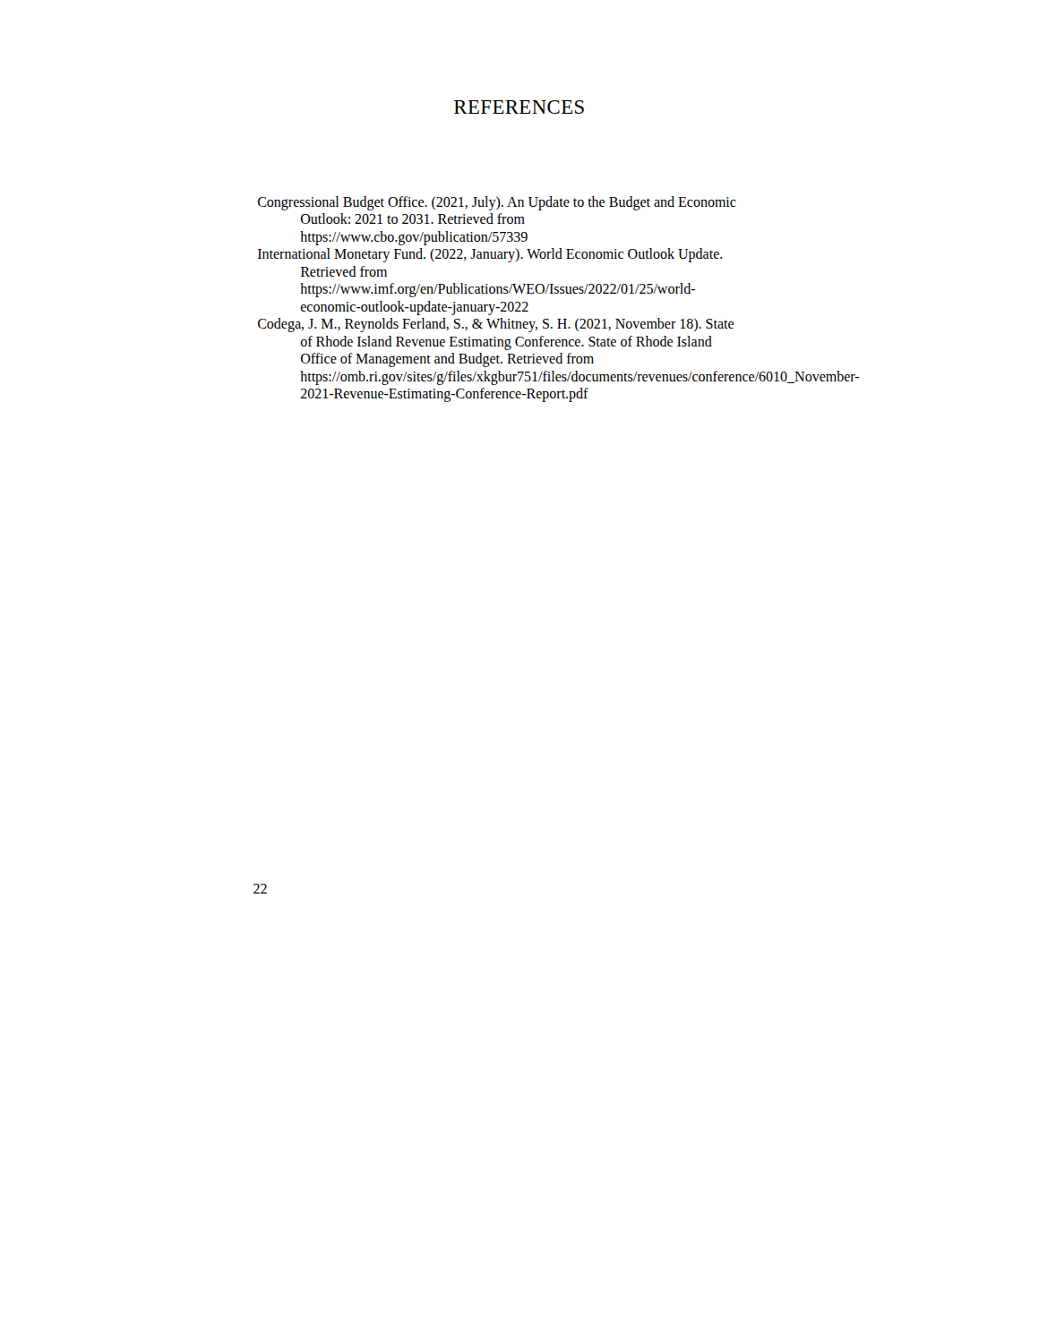REFERENCES
Congressional Budget Office. (2021, July). An Update to the Budget and Economic Outlook: 2021 to 2031. Retrieved from https://www.cbo.gov/publication/57339
International Monetary Fund. (2022, January). World Economic Outlook Update. Retrieved from https://www.imf.org/en/Publications/WEO/Issues/2022/01/25/world-economic-outlook-update-january-2022
Codega, J. M., Reynolds Ferland, S., & Whitney, S. H. (2021, November 18). State of Rhode Island Revenue Estimating Conference. State of Rhode Island Office of Management and Budget. Retrieved from https://omb.ri.gov/sites/g/files/xkgbur751/files/documents/revenues/conference/6010_November-2021-Revenue-Estimating-Conference-Report.pdf
22